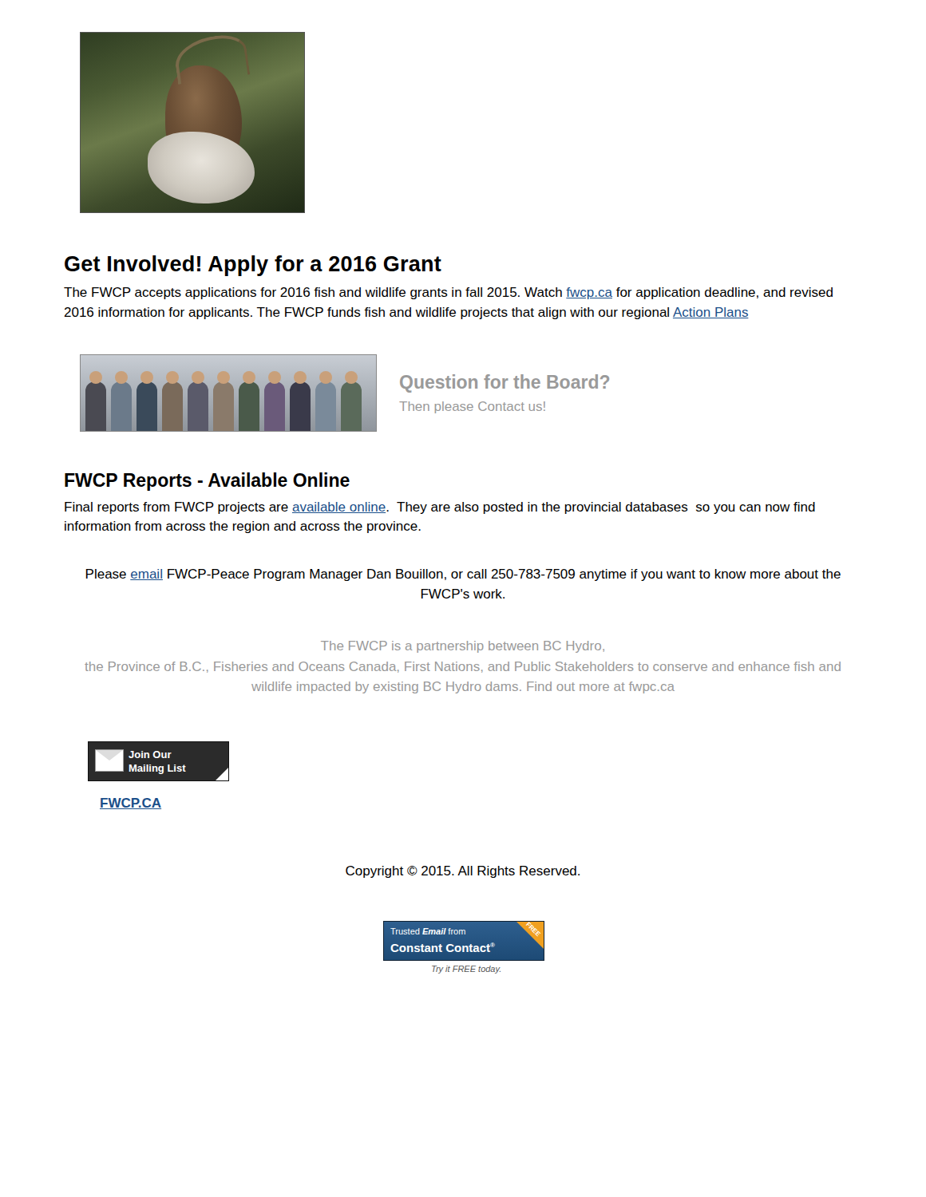Get Involved! Apply for a 2016 Grant
The FWCP accepts applications for 2016 fish and wildlife grants in fall 2015. Watch fwcp.ca for application deadline, and revised 2016 information for applicants. The FWCP funds fish and wildlife projects that align with our regional Action Plans
Question for the Board?
Then please Contact us!
FWCP Reports - Available Online
Final reports from FWCP projects are available online. They are also posted in the provincial databases so you can now find information from across the region and across the province.
Please email FWCP-Peace Program Manager Dan Bouillon, or call 250-783-7509 anytime if you want to know more about the FWCP's work.
The FWCP is a partnership between BC Hydro,
the Province of B.C., Fisheries and Oceans Canada, First Nations, and Public Stakeholders to conserve and enhance fish and wildlife impacted by existing BC Hydro dams. Find out more at fwpc.ca
Join Our
Mailing List
FWCP.CA
Copyright © 2015. All Rights Reserved.
FREE
Trusted Email from
Constant Contact®
Try it FREE today.